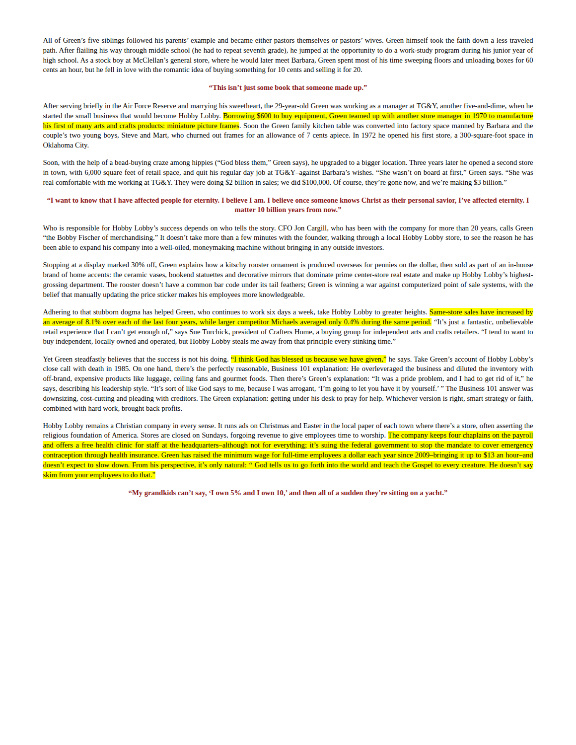All of Green’s five siblings followed his parents’ example and became either pastors themselves or pastors’ wives. Green himself took the faith down a less traveled path. After flailing his way through middle school (he had to repeat seventh grade), he jumped at the opportunity to do a work-study program during his junior year of high school. As a stock boy at McClellan’s general store, where he would later meet Barbara, Green spent most of his time sweeping floors and unloading boxes for 60 cents an hour, but he fell in love with the romantic idea of buying something for 10 cents and selling it for 20.
“This isn’t just some book that someone made up.”
After serving briefly in the Air Force Reserve and marrying his sweetheart, the 29-year-old Green was working as a manager at TG&Y, another five-and-dime, when he started the small business that would become Hobby Lobby. Borrowing $600 to buy equipment, Green teamed up with another store manager in 1970 to manufacture his first of many arts and crafts products: miniature picture frames. Soon the Green family kitchen table was converted into factory space manned by Barbara and the couple’s two young boys, Steve and Mart, who churned out frames for an allowance of 7 cents apiece. In 1972 he opened his first store, a 300-square-foot space in Oklahoma City.
Soon, with the help of a bead-buying craze among hippies (“God bless them,” Green says), he upgraded to a bigger location. Three years later he opened a second store in town, with 6,000 square feet of retail space, and quit his regular day job at TG&Y–against Barbara’s wishes. “She wasn’t on board at first,” Green says. “She was real comfortable with me working at TG&Y. They were doing $2 billion in sales; we did $100,000. Of course, they’re gone now, and we’re making $3 billion.”
“I want to know that I have affected people for eternity. I believe I am. I believe once someone knows Christ as their personal savior, I’ve affected eternity. I matter 10 billion years from now.”
Who is responsible for Hobby Lobby’s success depends on who tells the story. CFO Jon Cargill, who has been with the company for more than 20 years, calls Green “the Bobby Fischer of merchandising.” It doesn’t take more than a few minutes with the founder, walking through a local Hobby Lobby store, to see the reason he has been able to expand his company into a well-oiled, moneymaking machine without bringing in any outside investors.
Stopping at a display marked 30% off, Green explains how a kitschy rooster ornament is produced overseas for pennies on the dollar, then sold as part of an in-house brand of home accents: the ceramic vases, bookend statuettes and decorative mirrors that dominate prime center-store real estate and make up Hobby Lobby’s highest-grossing department. The rooster doesn’t have a common bar code under its tail feathers; Green is winning a war against computerized point of sale systems, with the belief that manually updating the price sticker makes his employees more knowledgeable.
Adhering to that stubborn dogma has helped Green, who continues to work six days a week, take Hobby Lobby to greater heights. Same-store sales have increased by an average of 8.1% over each of the last four years, while larger competitor Michaels averaged only 0.4% during the same period. “It’s just a fantastic, unbelievable retail experience that I can’t get enough of,” says Sue Turchick, president of Crafters Home, a buying group for independent arts and crafts retailers. “I tend to want to buy independent, locally owned and operated, but Hobby Lobby steals me away from that principle every stinking time.”
Yet Green steadfastly believes that the success is not his doing. “I think God has blessed us because we have given,” he says. Take Green’s account of Hobby Lobby’s close call with death in 1985. On one hand, there’s the perfectly reasonable, Business 101 explanation: He overleveraged the business and diluted the inventory with off-brand, expensive products like luggage, ceiling fans and gourmet foods. Then there’s Green’s explanation: “It was a pride problem, and I had to get rid of it,” he says, describing his leadership style. “It’s sort of like God says to me, because I was arrogant, ‘I’m going to let you have it by yourself.’ ” The Business 101 answer was downsizing, cost-cutting and pleading with creditors. The Green explanation: getting under his desk to pray for help. Whichever version is right, smart strategy or faith, combined with hard work, brought back profits.
Hobby Lobby remains a Christian company in every sense. It runs ads on Christmas and Easter in the local paper of each town where there’s a store, often asserting the religious foundation of America. Stores are closed on Sundays, forgoing revenue to give employees time to worship. The company keeps four chaplains on the payroll and offers a free health clinic for staff at the headquarters–although not for everything; it’s suing the federal government to stop the mandate to cover emergency contraception through health insurance. Green has raised the minimum wage for full-time employees a dollar each year since 2009–bringing it up to $13 an hour–and doesn’t expect to slow down. From his perspective, it’s only natural: “ God tells us to go forth into the world and teach the Gospel to every creature. He doesn’t say skim from your employees to do that.”
“My grandkids can’t say, ‘I own 5% and I own 10,’ and then all of a sudden they’re sitting on a yacht.”